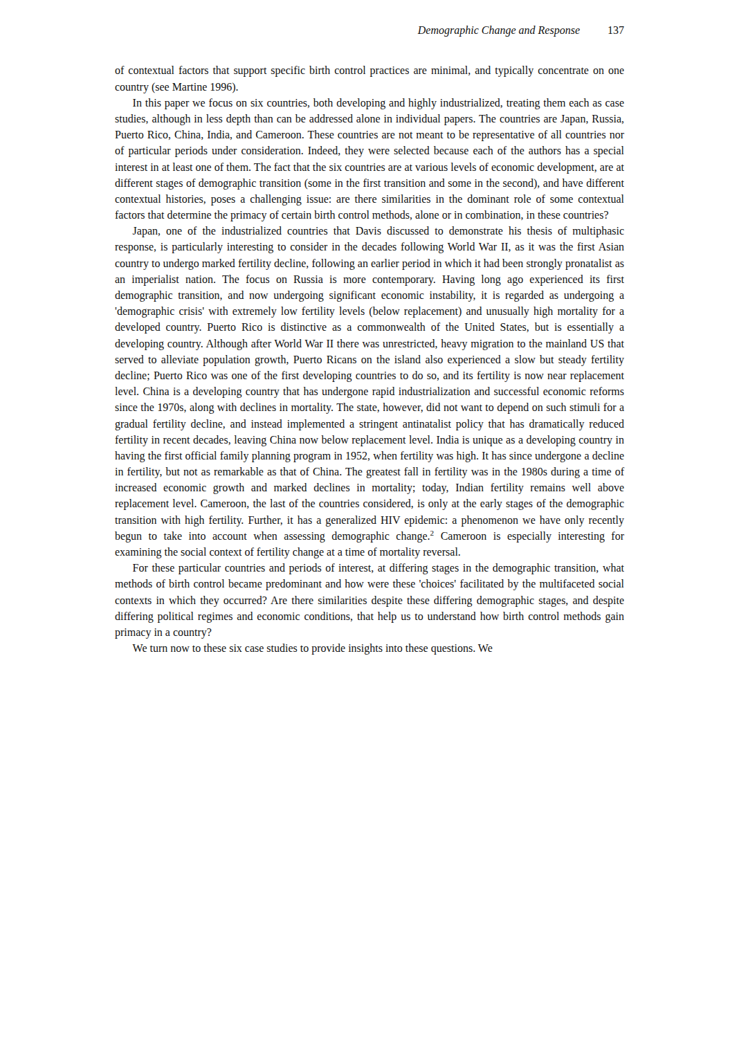Demographic Change and Response 137
of contextual factors that support specific birth control practices are minimal, and typically concentrate on one country (see Martine 1996).
In this paper we focus on six countries, both developing and highly industrialized, treating them each as case studies, although in less depth than can be addressed alone in individual papers. The countries are Japan, Russia, Puerto Rico, China, India, and Cameroon. These countries are not meant to be representative of all countries nor of particular periods under consideration. Indeed, they were selected because each of the authors has a special interest in at least one of them. The fact that the six countries are at various levels of economic development, are at different stages of demographic transition (some in the first transition and some in the second), and have different contextual histories, poses a challenging issue: are there similarities in the dominant role of some contextual factors that determine the primacy of certain birth control methods, alone or in combination, in these countries?
Japan, one of the industrialized countries that Davis discussed to demonstrate his thesis of multiphasic response, is particularly interesting to consider in the decades following World War II, as it was the first Asian country to undergo marked fertility decline, following an earlier period in which it had been strongly pronatalist as an imperialist nation. The focus on Russia is more contemporary. Having long ago experienced its first demographic transition, and now undergoing significant economic instability, it is regarded as undergoing a 'demographic crisis' with extremely low fertility levels (below replacement) and unusually high mortality for a developed country. Puerto Rico is distinctive as a commonwealth of the United States, but is essentially a developing country. Although after World War II there was unrestricted, heavy migration to the mainland US that served to alleviate population growth, Puerto Ricans on the island also experienced a slow but steady fertility decline; Puerto Rico was one of the first developing countries to do so, and its fertility is now near replacement level. China is a developing country that has undergone rapid industrialization and successful economic reforms since the 1970s, along with declines in mortality. The state, however, did not want to depend on such stimuli for a gradual fertility decline, and instead implemented a stringent antinatalist policy that has dramatically reduced fertility in recent decades, leaving China now below replacement level. India is unique as a developing country in having the first official family planning program in 1952, when fertility was high. It has since undergone a decline in fertility, but not as remarkable as that of China. The greatest fall in fertility was in the 1980s during a time of increased economic growth and marked declines in mortality; today, Indian fertility remains well above replacement level. Cameroon, the last of the countries considered, is only at the early stages of the demographic transition with high fertility. Further, it has a generalized HIV epidemic: a phenomenon we have only recently begun to take into account when assessing demographic change.2 Cameroon is especially interesting for examining the social context of fertility change at a time of mortality reversal.
For these particular countries and periods of interest, at differing stages in the demographic transition, what methods of birth control became predominant and how were these 'choices' facilitated by the multifaceted social contexts in which they occurred? Are there similarities despite these differing demographic stages, and despite differing political regimes and economic conditions, that help us to understand how birth control methods gain primacy in a country?
We turn now to these six case studies to provide insights into these questions. We